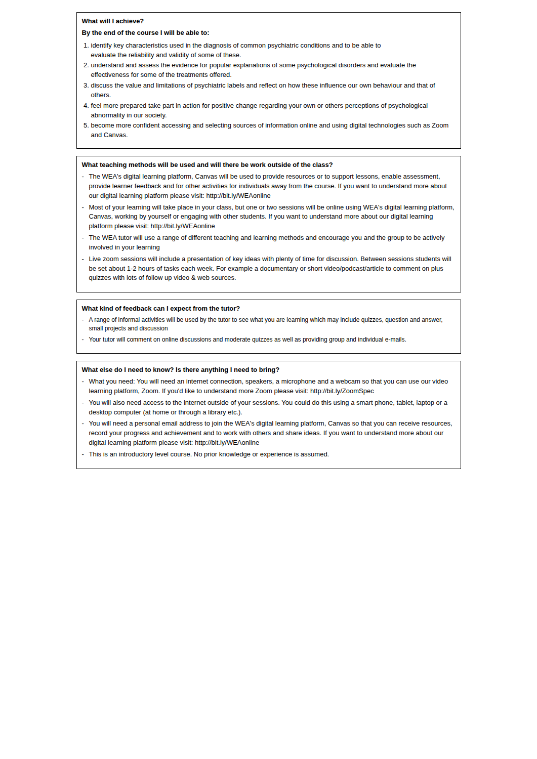What will I achieve?
By the end of the course I will be able to:
identify key characteristics used in the diagnosis of common psychiatric conditions and to be able to
evaluate the reliability and validity of some of these.
understand and assess the evidence for popular explanations of some psychological disorders and evaluate the effectiveness for some of the treatments offered.
discuss the value and limitations of psychiatric labels and reflect on how these influence our own behaviour and that of others.
feel more prepared take part in action for positive change regarding your own or others perceptions of psychological abnormality in our society.
become more confident accessing and selecting sources of information online and using digital technologies such as Zoom and Canvas.
What teaching methods will be used and will there be work outside of the class?
The WEA's digital learning platform, Canvas will be used to provide resources or to support lessons, enable assessment, provide learner feedback and for other activities for individuals away from the course. If you want to understand more about our digital learning platform please visit: http://bit.ly/WEAonline
Most of your learning will take place in your class, but one or two sessions will be online using WEA's digital learning platform, Canvas, working by yourself or engaging with other students. If you want to understand more about our digital learning platform please visit: http://bit.ly/WEAonline
The WEA tutor will use a range of different teaching and learning methods and encourage you and the group to be actively involved in your learning
Live zoom sessions will include a presentation of key ideas with plenty of time for discussion. Between sessions students will be set about 1-2 hours of tasks each week. For example a documentary or short video/podcast/article to comment on plus quizzes with lots of follow up video & web sources.
What kind of feedback can I expect from the tutor?
A range of informal activities will be used by the tutor to see what you are learning which may include quizzes, question and answer, small projects and discussion
Your tutor will comment on online discussions and moderate quizzes as well as providing group and individual e-mails.
What else do I need to know? Is there anything I need to bring?
What you need: You will need an internet connection, speakers, a microphone and a webcam so that you can use our video learning platform, Zoom. If you'd like to understand more Zoom please visit: http://bit.ly/ZoomSpec
You will also need access to the internet outside of your sessions. You could do this using a smart phone, tablet, laptop or a desktop computer (at home or through a library etc.).
You will need a personal email address to join the WEA's digital learning platform, Canvas so that you can receive resources, record your progress and achievement and to work with others and share ideas. If you want to understand more about our digital learning platform please visit: http://bit.ly/WEAonline
This is an introductory level course. No prior knowledge or experience is assumed.